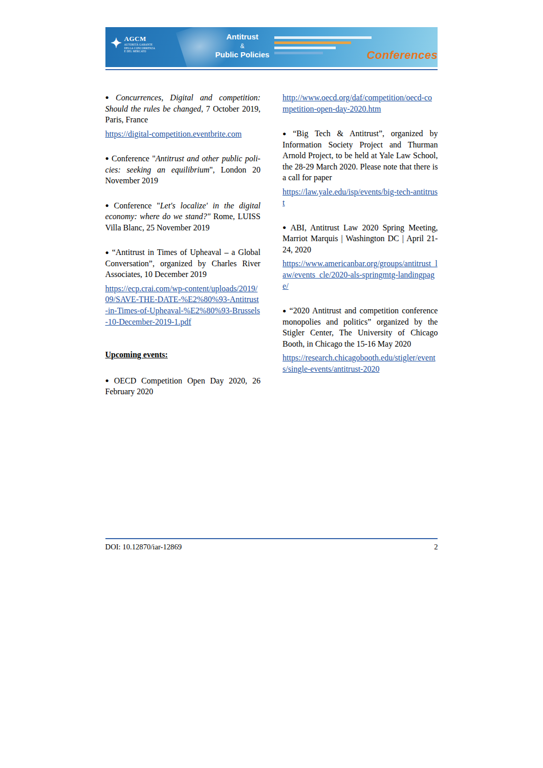N. 0 (2019)
✦ AGCM Autorità Garante
della Concorrenza
e del Mercato
Antitrust
&
Public Policies
Conferences
●Concurrences, Digital and competition: Should the rules be changed, 7 October 2019, Paris, France https://digital-competition.eventbrite.com
●Conference "Antitrust and other public policies: seeking an equilibrium", London 20 November 2019
●Conference "Let's localize' in the digital economy: where do we stand?" Rome, LUISS Villa Blanc, 25 November 2019
●“Antitrust in Times of Upheaval – a Global Conversation”, organized by Charles River Associates, 10 December 2019 https://ecp.crai.com/wp-content/uploads/2019/09/SAVE-THE-DATE-%E2%80%93-Antitrust-in-Times-of-Upheaval-%E2%80%93-Brussels-10-December-2019-1.pdf
Upcoming events:
●OECD Competition Open Day 2020, 26 February 2020 http://www.oecd.org/daf/competition/oecd-competition-open-day-2020.htm
●“Big Tech & Antitrust”, organized by Information Society Project and Thurman Arnold Project, to be held at Yale Law School, the 28-29 March 2020. Please note that there is a call for paper https://law.yale.edu/isp/events/big-tech-antitrust
●ABI, Antitrust Law 2020 Spring Meeting, Marriot Marquis | Washington DC | April 21-24, 2020 https://www.americanbar.org/groups/antitrust_law/events_cle/2020-als-springmtg-landingpage/
●“2020 Antitrust and competition conference monopolies and politics” organized by the Stigler Center, The University of Chicago Booth, in Chicago the 15-16 May 2020 https://research.chicagobooth.edu/stigler/events/single-events/antitrust-2020
DOI: 10.12870/iar-12869 2